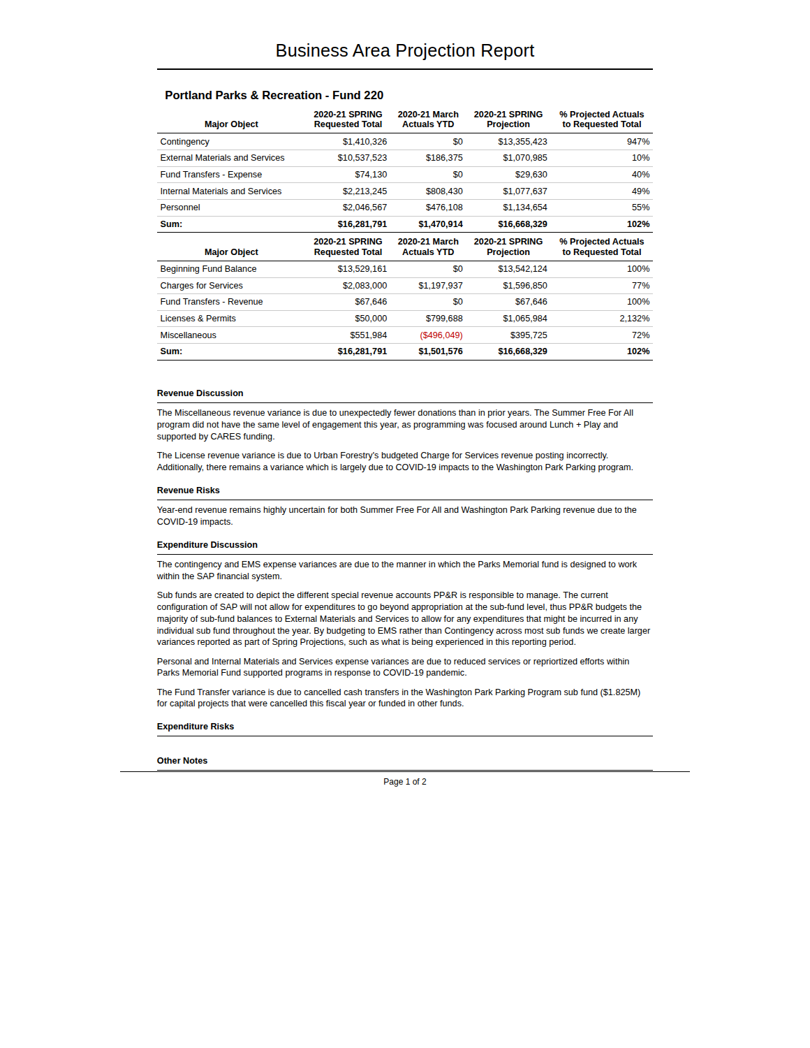Business Area Projection Report
Portland Parks & Recreation - Fund 220
| Major Object | 2020-21 SPRING Requested Total | 2020-21 March Actuals YTD | 2020-21 SPRING Projection | % Projected Actuals to Requested Total |
| --- | --- | --- | --- | --- |
| Contingency | $1,410,326 | $0 | $13,355,423 | 947% |
| External Materials and Services | $10,537,523 | $186,375 | $1,070,985 | 10% |
| Fund Transfers - Expense | $74,130 | $0 | $29,630 | 40% |
| Internal Materials and Services | $2,213,245 | $808,430 | $1,077,637 | 49% |
| Personnel | $2,046,567 | $476,108 | $1,134,654 | 55% |
| Sum: | $16,281,791 | $1,470,914 | $16,668,329 | 102% |
| Major Object | 2020-21 SPRING Requested Total | 2020-21 March Actuals YTD | 2020-21 SPRING Projection | % Projected Actuals to Requested Total |
| --- | --- | --- | --- | --- |
| Beginning Fund Balance | $13,529,161 | $0 | $13,542,124 | 100% |
| Charges for Services | $2,083,000 | $1,197,937 | $1,596,850 | 77% |
| Fund Transfers - Revenue | $67,646 | $0 | $67,646 | 100% |
| Licenses & Permits | $50,000 | $799,688 | $1,065,984 | 2,132% |
| Miscellaneous | $551,984 | ($496,049) | $395,725 | 72% |
| Sum: | $16,281,791 | $1,501,576 | $16,668,329 | 102% |
Revenue Discussion
The Miscellaneous revenue variance is due to unexpectedly fewer donations than in prior years. The Summer Free For All program did not have the same level of engagement this year, as programming was focused around Lunch + Play and supported by CARES funding.
The License revenue variance is due to Urban Forestry's budgeted Charge for Services revenue posting incorrectly. Additionally, there remains a variance which is largely due to COVID-19 impacts to the Washington Park Parking program.
Revenue Risks
Year-end revenue remains highly uncertain for both Summer Free For All and Washington Park Parking revenue due to the COVID-19 impacts.
Expenditure Discussion
The contingency and EMS expense variances are due to the manner in which the Parks Memorial fund is designed to work within the SAP financial system.
Sub funds are created to depict the different special revenue accounts PP&R is responsible to manage. The current configuration of SAP will not allow for expenditures to go beyond appropriation at the sub-fund level, thus PP&R budgets the majority of sub-fund balances to External Materials and Services to allow for any expenditures that might be incurred in any individual sub fund throughout the year. By budgeting to EMS rather than Contingency across most sub funds we create larger variances reported as part of Spring Projections, such as what is being experienced in this reporting period.
Personal and Internal Materials and Services expense variances are due to reduced services or repriortized efforts within Parks Memorial Fund supported programs in response to COVID-19 pandemic.
The Fund Transfer variance is due to cancelled cash transfers in the Washington Park Parking Program sub fund ($1.825M) for capital projects that were cancelled this fiscal year or funded in other funds.
Expenditure Risks
Other Notes
Page 1 of 2